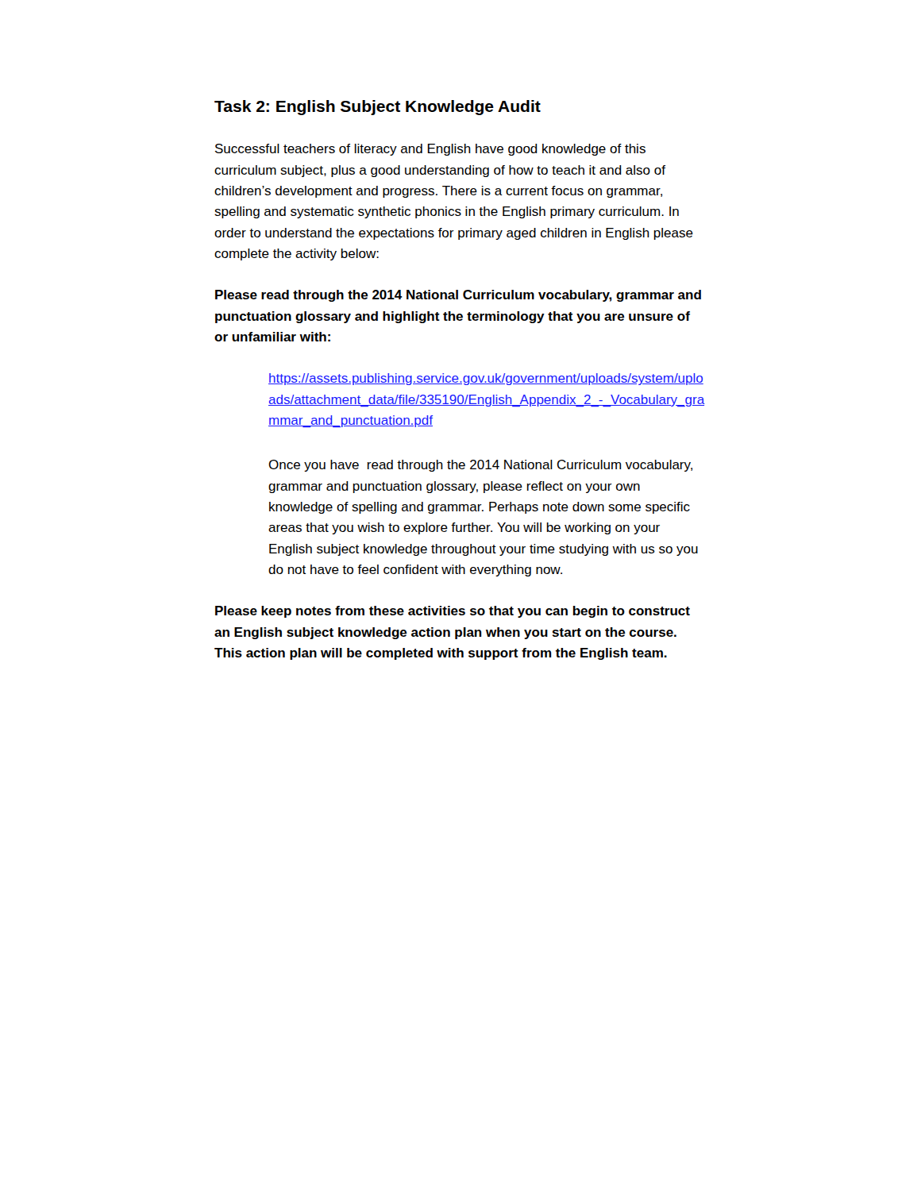Task 2: English Subject Knowledge Audit
Successful teachers of literacy and English have good knowledge of this curriculum subject, plus a good understanding of how to teach it and also of children’s development and progress. There is a current focus on grammar, spelling and systematic synthetic phonics in the English primary curriculum. In order to understand the expectations for primary aged children in English please complete the activity below:
Please read through the 2014 National Curriculum vocabulary, grammar and punctuation glossary and highlight the terminology that you are unsure of or unfamiliar with:
https://assets.publishing.service.gov.uk/government/uploads/system/uploads/attachment_data/file/335190/English_Appendix_2_-_Vocabulary_grammar_and_punctuation.pdf
Once you have read through the 2014 National Curriculum vocabulary, grammar and punctuation glossary, please reflect on your own knowledge of spelling and grammar. Perhaps note down some specific areas that you wish to explore further. You will be working on your English subject knowledge throughout your time studying with us so you do not have to feel confident with everything now.
Please keep notes from these activities so that you can begin to construct an English subject knowledge action plan when you start on the course. This action plan will be completed with support from the English team.